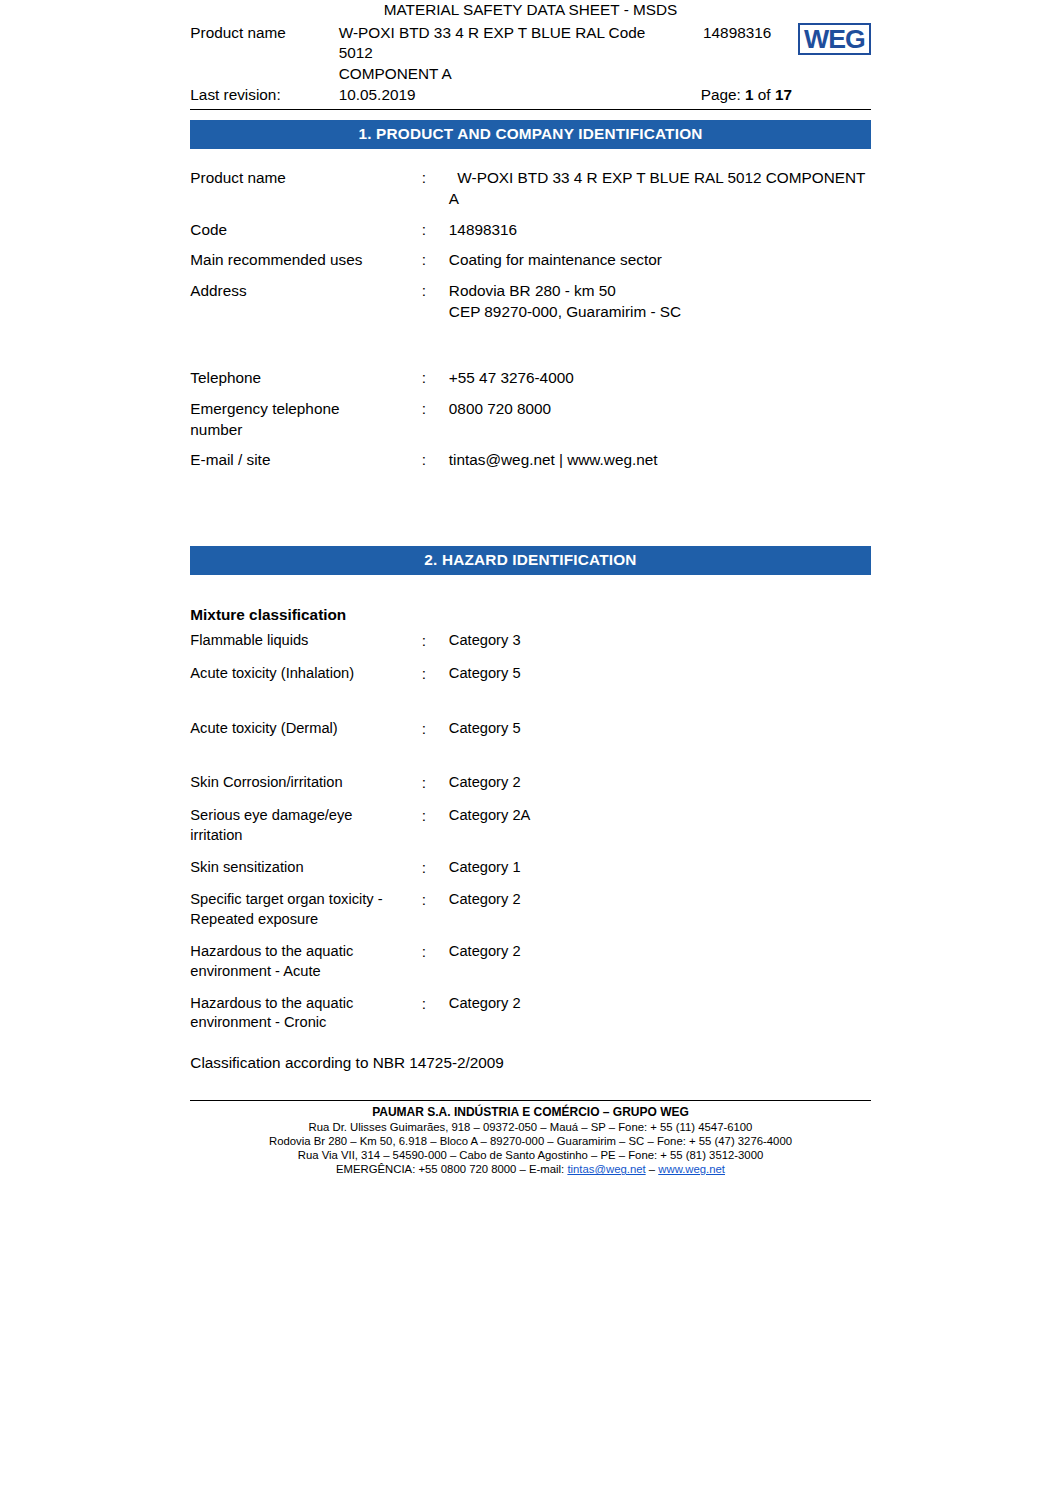MATERIAL SAFETY DATA SHEET - MSDS
| Product name | W-POXI BTD 33 4 R EXP T BLUE RAL 5012 COMPONENT A | Code | 14898316 | WEG |
| Last revision: | 10.05.2019 | Page: 1 of 17 |
1. PRODUCT AND COMPANY IDENTIFICATION
| Product name | : | W-POXI BTD 33 4 R EXP T BLUE RAL 5012 COMPONENT A |
| Code | : | 14898316 |
| Main recommended uses | : | Coating for maintenance sector |
| Address | : | Rodovia BR 280 - km 50 CEP 89270-000, Guaramirim - SC |
| Telephone | : | +55 47 3276-4000 |
| Emergency telephone number | : | 0800 720 8000 |
| E-mail / site | : | tintas@weg.net / www.weg.net |
2. HAZARD IDENTIFICATION
Mixture classification
| Flammable liquids | : | Category 3 |
| Acute toxicity (Inhalation) | : | Category 5 |
| Acute toxicity (Dermal) | : | Category 5 |
| Skin Corrosion/irritation | : | Category 2 |
| Serious eye damage/eye irritation | : | Category 2A |
| Skin sensitization | : | Category 1 |
| Specific target organ toxicity - Repeated exposure | : | Category 2 |
| Hazardous to the aquatic environment - Acute | : | Category 2 |
| Hazardous to the aquatic environment - Cronic | : | Category 2 |
Classification according to NBR 14725-2/2009
PAUMAR S.A. INDÚSTRIA E COMÉRCIO – GRUPO WEG
Rua Dr. Ulisses Guimarães, 918 – 09372-050 – Mauá – SP – Fone: + 55 (11) 4547-6100
Rodovia Br 280 – Km 50, 6.918 – Bloco A – 89270-000 – Guaramirim – SC – Fone: + 55 (47) 3276-4000
Rua Via VII, 314 – 54590-000 – Cabo de Santo Agostinho – PE – Fone: + 55 (81) 3512-3000
EMERGÊNCIA: +55 0800 720 8000 – E-mail: tintas@weg.net – www.weg.net